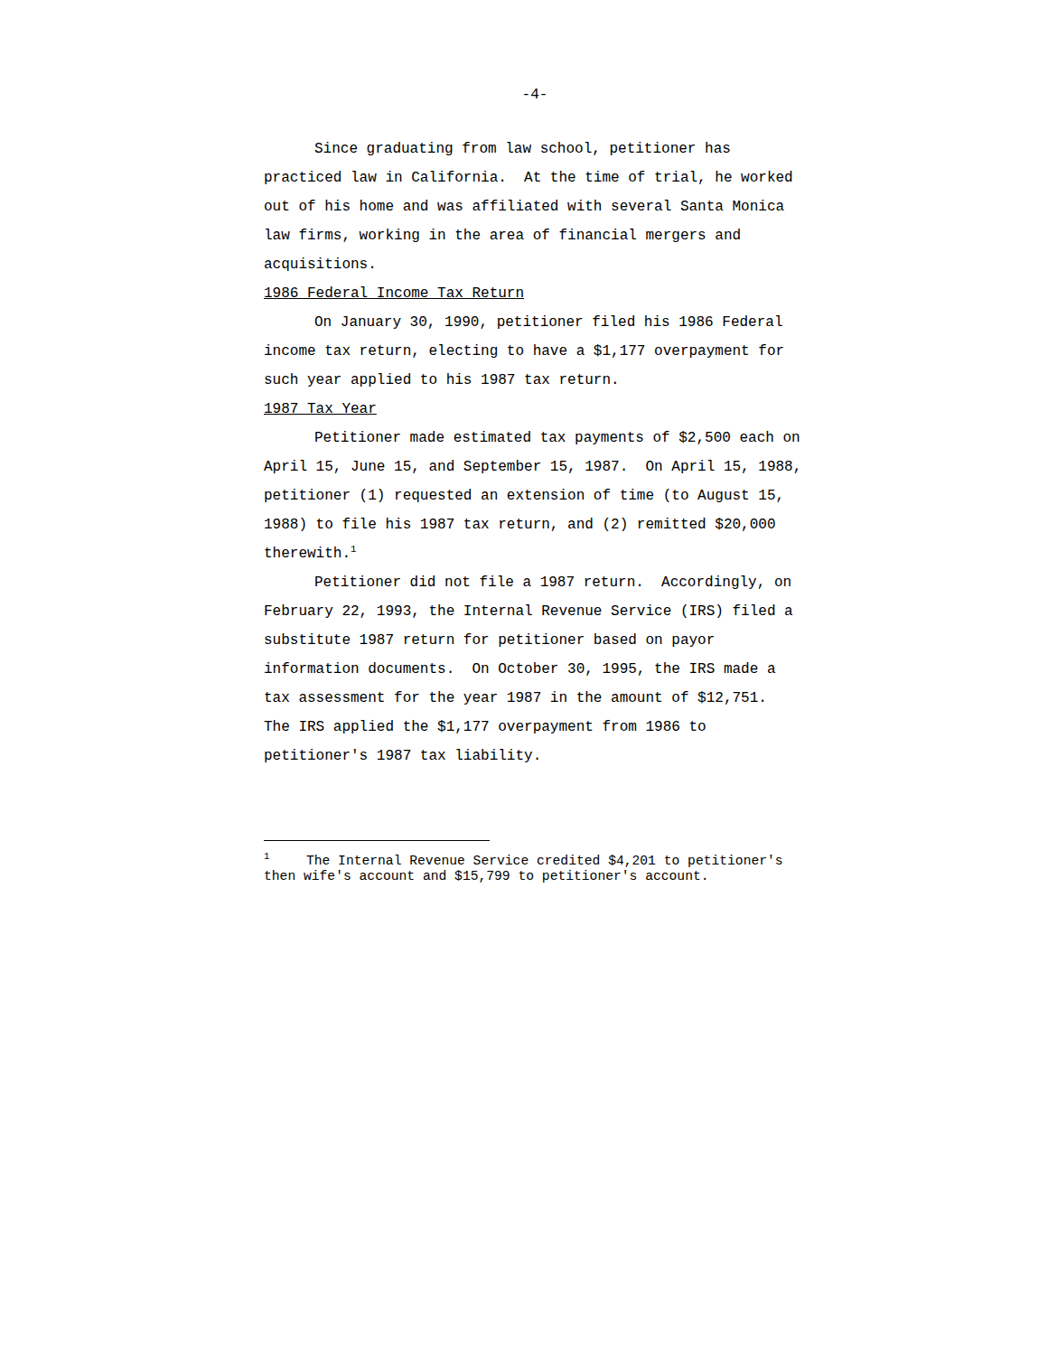-4-
Since graduating from law school, petitioner has practiced law in California. At the time of trial, he worked out of his home and was affiliated with several Santa Monica law firms, working in the area of financial mergers and acquisitions.
1986 Federal Income Tax Return
On January 30, 1990, petitioner filed his 1986 Federal income tax return, electing to have a $1,177 overpayment for such year applied to his 1987 tax return.
1987 Tax Year
Petitioner made estimated tax payments of $2,500 each on April 15, June 15, and September 15, 1987. On April 15, 1988, petitioner (1) requested an extension of time (to August 15, 1988) to file his 1987 tax return, and (2) remitted $20,000 therewith.1
Petitioner did not file a 1987 return. Accordingly, on February 22, 1993, the Internal Revenue Service (IRS) filed a substitute 1987 return for petitioner based on payor information documents. On October 30, 1995, the IRS made a tax assessment for the year 1987 in the amount of $12,751. The IRS applied the $1,177 overpayment from 1986 to petitioner's 1987 tax liability.
1 The Internal Revenue Service credited $4,201 to petitioner's then wife's account and $15,799 to petitioner's account.